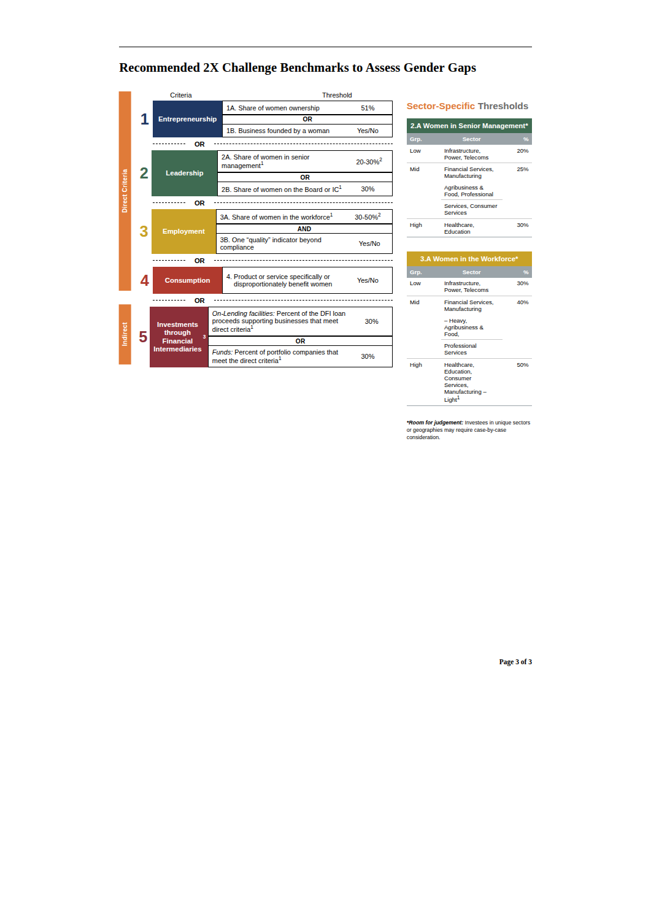Recommended 2X Challenge Benchmarks to Assess Gender Gaps
Direct Criteria
Indirect
Criteria
Threshold
1
Entrepreneurship
1A. Share of women ownership
51%
OR
1B. Business founded by a woman
Yes/No
OR
2
Leadership
2A. Share of women in senior management1
20-30%2
OR
2B. Share of women on the Board or IC1
30%
OR
3
Employment
3A. Share of women in the workforce1
30-50%2
AND
3B. One “quality” indicator beyond compliance
Yes/No
OR
4
Consumption
4. Product or service specifically or
disproportionately benefit women
Yes/No
OR
5
Investments
through Financial
Intermediaries3
On-Lending facilities: Percent of the DFI loan
proceeds supporting businesses that meet direct criteria1
30%
OR
Funds: Percent of portfolio companies that
meet the direct criteria1
30%
Sector-Specific Thresholds
2.A Women in Senior Management*
| Grp. | Sector | % |
| --- | --- | --- |
| Low | Infrastructure, Power, Telecoms | 20% |
| Mid | Financial Services, Manufacturing | 25% |
| | Agribusiness & Food, Professional | |
| | Services, Consumer Services | |
| High | Healthcare, Education | 30% |
3.A Women in the Workforce*
| Grp. | Sector | % |
| --- | --- | --- |
| Low | Infrastructure, Power, Telecoms | 30% |
| Mid | Financial Services, Manufacturing | 40% |
| | – Heavy, Agribusiness & Food, | |
| | Professional Services | |
| High | Healthcare, Education, Consumer Services, Manufacturing – Light 1 | 50% |
*Room for judgement: Investees in unique sectors or geographies may require case-by-case consideration.
Page 3 of 3